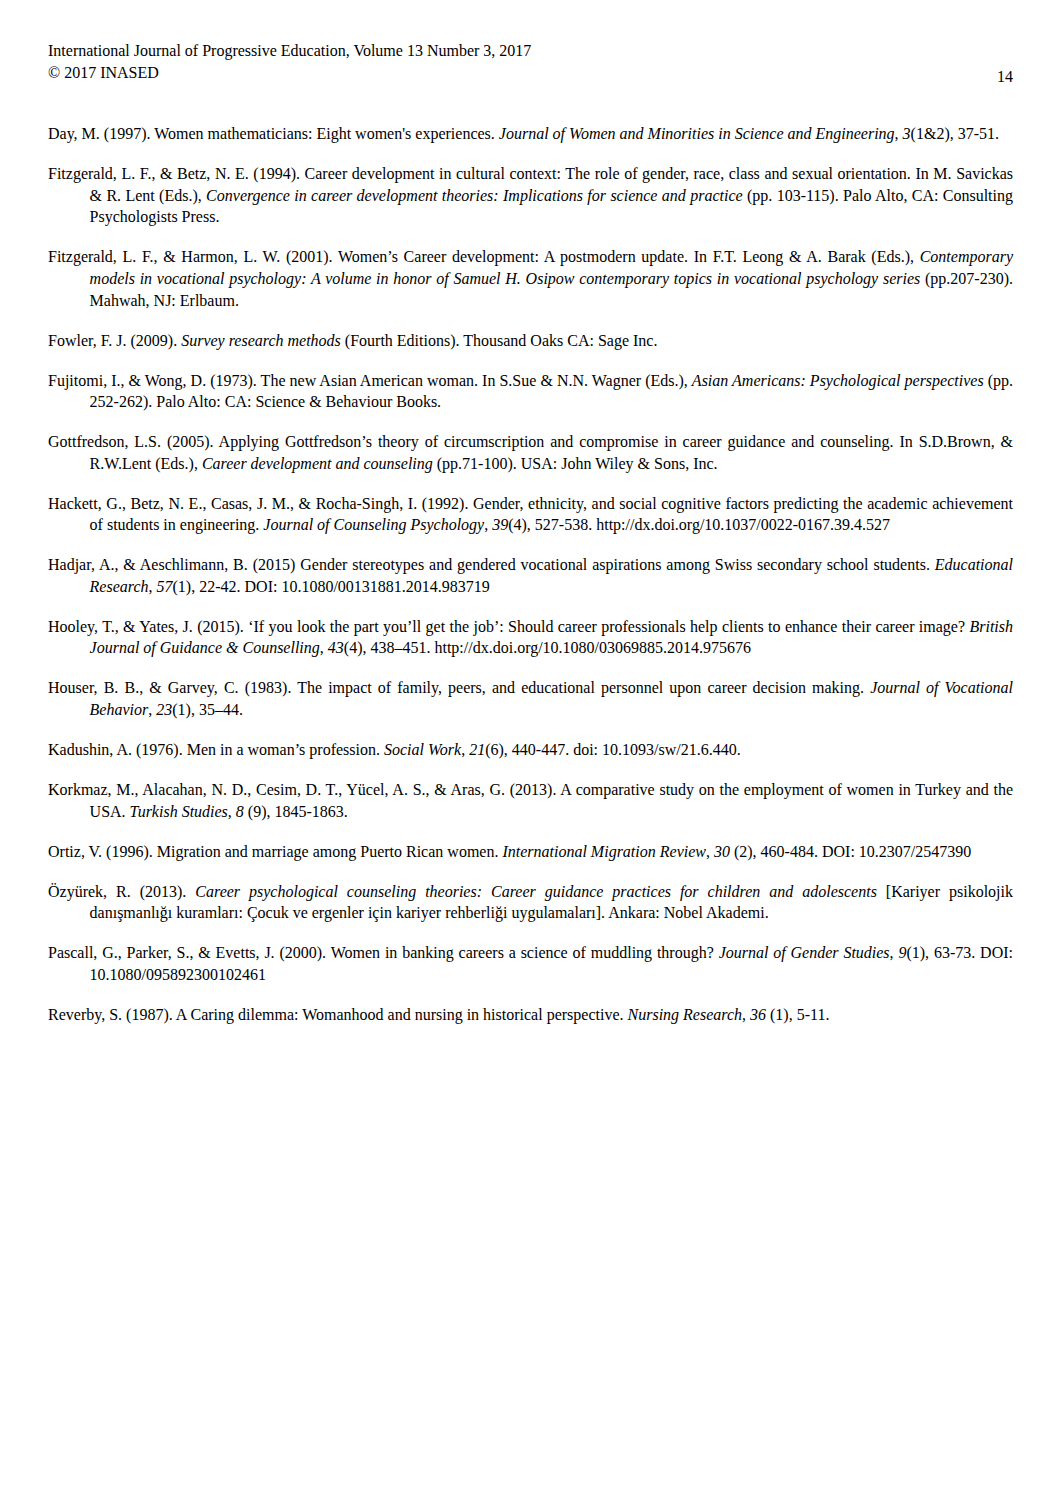International Journal of Progressive Education, Volume 13 Number 3, 2017
© 2017 INASED
14
Day, M. (1997). Women mathematicians: Eight women's experiences. Journal of Women and Minorities in Science and Engineering, 3(1&2), 37-51.
Fitzgerald, L. F., & Betz, N. E. (1994). Career development in cultural context: The role of gender, race, class and sexual orientation. In M. Savickas & R. Lent (Eds.), Convergence in career development theories: Implications for science and practice (pp. 103-115). Palo Alto, CA: Consulting Psychologists Press.
Fitzgerald, L. F., & Harmon, L. W. (2001). Women’s Career development: A postmodern update. In F.T. Leong & A. Barak (Eds.), Contemporary models in vocational psychology: A volume in honor of Samuel H. Osipow contemporary topics in vocational psychology series (pp.207-230). Mahwah, NJ: Erlbaum.
Fowler, F. J. (2009). Survey research methods (Fourth Editions). Thousand Oaks CA: Sage Inc.
Fujitomi, I., & Wong, D. (1973). The new Asian American woman. In S.Sue & N.N. Wagner (Eds.), Asian Americans: Psychological perspectives (pp. 252-262). Palo Alto: CA: Science & Behaviour Books.
Gottfredson, L.S. (2005). Applying Gottfredson’s theory of circumscription and compromise in career guidance and counseling. In S.D.Brown, & R.W.Lent (Eds.), Career development and counseling (pp.71-100). USA: John Wiley & Sons, Inc.
Hackett, G., Betz, N. E., Casas, J. M., & Rocha-Singh, I. (1992). Gender, ethnicity, and social cognitive factors predicting the academic achievement of students in engineering. Journal of Counseling Psychology, 39(4), 527-538. http://dx.doi.org/10.1037/0022-0167.39.4.527
Hadjar, A., & Aeschlimann, B. (2015) Gender stereotypes and gendered vocational aspirations among Swiss secondary school students. Educational Research, 57(1), 22-42. DOI: 10.1080/00131881.2014.983719
Hooley, T., & Yates, J. (2015). ‘If you look the part you’ll get the job’: Should career professionals help clients to enhance their career image? British Journal of Guidance & Counselling, 43(4), 438–451. http://dx.doi.org/10.1080/03069885.2014.975676
Houser, B. B., & Garvey, C. (1983). The impact of family, peers, and educational personnel upon career decision making. Journal of Vocational Behavior, 23(1), 35–44.
Kadushin, A. (1976). Men in a woman’s profession. Social Work, 21(6), 440-447. doi: 10.1093/sw/21.6.440.
Korkmaz, M., Alacahan, N. D., Cesim, D. T., Yücel, A. S., & Aras, G. (2013). A comparative study on the employment of women in Turkey and the USA. Turkish Studies, 8 (9), 1845-1863.
Ortiz, V. (1996). Migration and marriage among Puerto Rican women. International Migration Review, 30 (2), 460-484. DOI: 10.2307/2547390
Özyürek, R. (2013). Career psychological counseling theories: Career guidance practices for children and adolescents [Kariyer psikolojik danışmanlığı kuramları: Çocuk ve ergenler için kariyer rehberliği uygulamaları]. Ankara: Nobel Akademi.
Pascall, G., Parker, S., & Evetts, J. (2000). Women in banking careers a science of muddling through? Journal of Gender Studies, 9(1), 63-73. DOI: 10.1080/095892300102461
Reverby, S. (1987). A Caring dilemma: Womanhood and nursing in historical perspective. Nursing Research, 36 (1), 5-11.